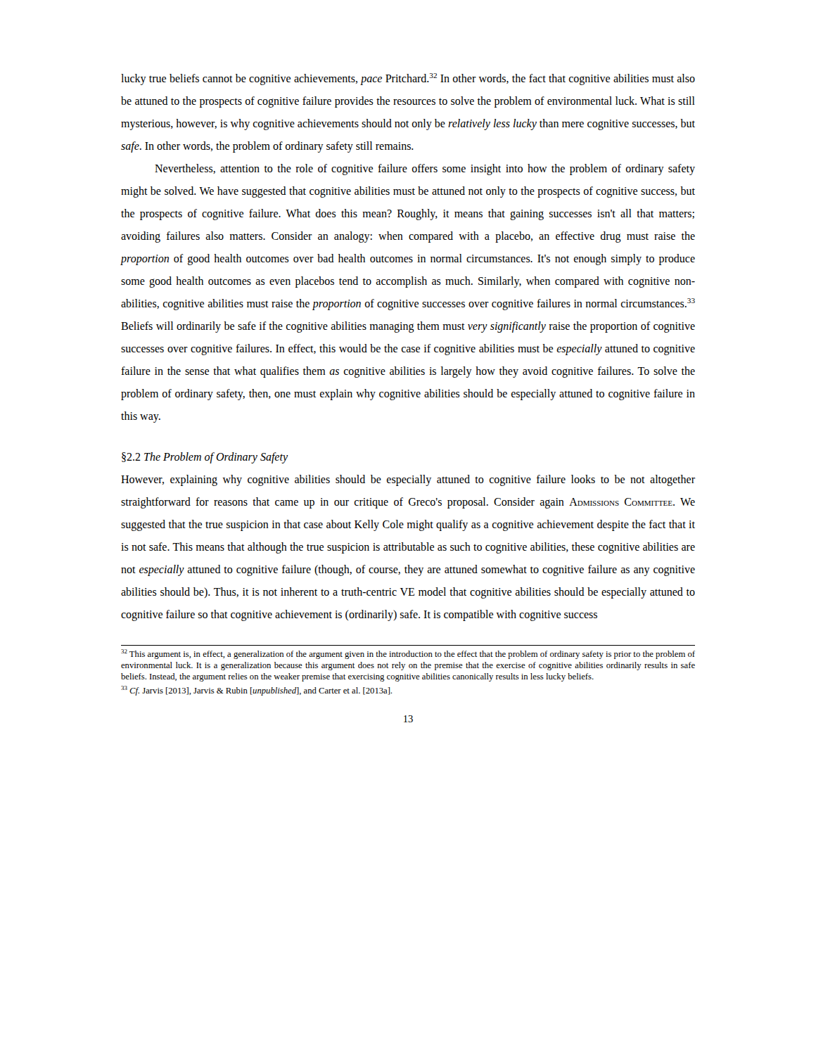lucky true beliefs cannot be cognitive achievements, pace Pritchard.32 In other words, the fact that cognitive abilities must also be attuned to the prospects of cognitive failure provides the resources to solve the problem of environmental luck. What is still mysterious, however, is why cognitive achievements should not only be relatively less lucky than mere cognitive successes, but safe. In other words, the problem of ordinary safety still remains.
Nevertheless, attention to the role of cognitive failure offers some insight into how the problem of ordinary safety might be solved. We have suggested that cognitive abilities must be attuned not only to the prospects of cognitive success, but the prospects of cognitive failure. What does this mean? Roughly, it means that gaining successes isn't all that matters; avoiding failures also matters. Consider an analogy: when compared with a placebo, an effective drug must raise the proportion of good health outcomes over bad health outcomes in normal circumstances. It's not enough simply to produce some good health outcomes as even placebos tend to accomplish as much. Similarly, when compared with cognitive non-abilities, cognitive abilities must raise the proportion of cognitive successes over cognitive failures in normal circumstances.33 Beliefs will ordinarily be safe if the cognitive abilities managing them must very significantly raise the proportion of cognitive successes over cognitive failures. In effect, this would be the case if cognitive abilities must be especially attuned to cognitive failure in the sense that what qualifies them as cognitive abilities is largely how they avoid cognitive failures. To solve the problem of ordinary safety, then, one must explain why cognitive abilities should be especially attuned to cognitive failure in this way.
§2.2 The Problem of Ordinary Safety
However, explaining why cognitive abilities should be especially attuned to cognitive failure looks to be not altogether straightforward for reasons that came up in our critique of Greco's proposal. Consider again Admissions Committee. We suggested that the true suspicion in that case about Kelly Cole might qualify as a cognitive achievement despite the fact that it is not safe. This means that although the true suspicion is attributable as such to cognitive abilities, these cognitive abilities are not especially attuned to cognitive failure (though, of course, they are attuned somewhat to cognitive failure as any cognitive abilities should be). Thus, it is not inherent to a truth-centric VE model that cognitive abilities should be especially attuned to cognitive failure so that cognitive achievement is (ordinarily) safe. It is compatible with cognitive success
32 This argument is, in effect, a generalization of the argument given in the introduction to the effect that the problem of ordinary safety is prior to the problem of environmental luck. It is a generalization because this argument does not rely on the premise that the exercise of cognitive abilities ordinarily results in safe beliefs. Instead, the argument relies on the weaker premise that exercising cognitive abilities canonically results in less lucky beliefs.
33 Cf. Jarvis [2013], Jarvis & Rubin [unpublished], and Carter et al. [2013a].
13